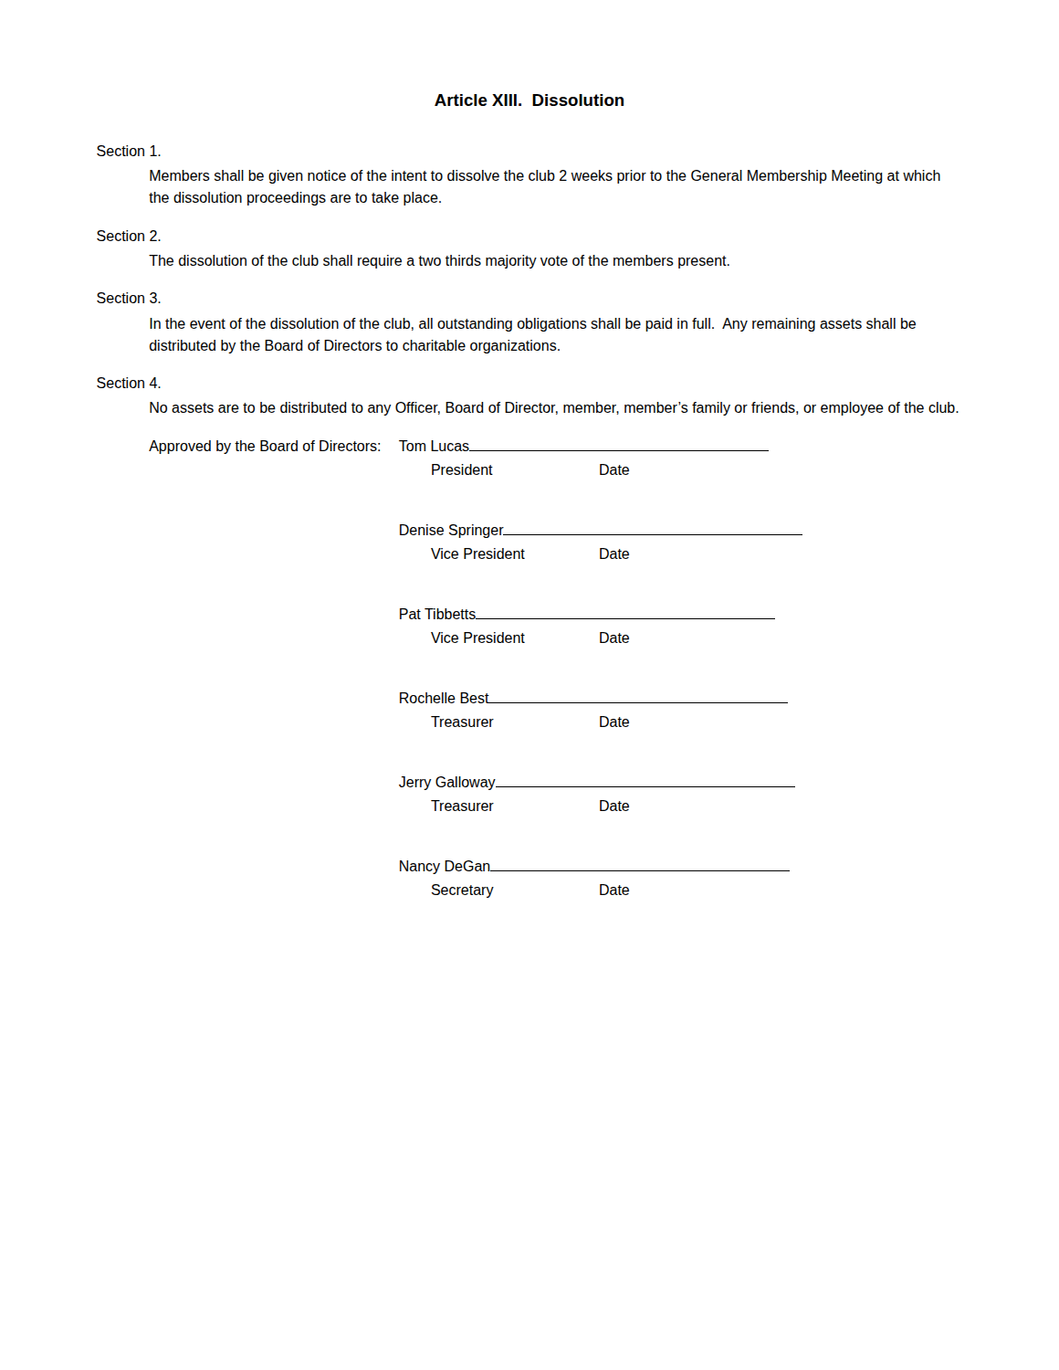Article XIII. Dissolution
Section 1.
Members shall be given notice of the intent to dissolve the club 2 weeks prior to the General Membership Meeting at which the dissolution proceedings are to take place.
Section 2.
The dissolution of the club shall require a two thirds majority vote of the members present.
Section 3.
In the event of the dissolution of the club, all outstanding obligations shall be paid in full. Any remaining assets shall be distributed by the Board of Directors to charitable organizations.
Section 4.
No assets are to be distributed to any Officer, Board of Director, member, member’s family or friends, or employee of the club.
Approved by the Board of Directors:
Tom Lucas
President Date
Denise Springer
Vice President Date
Pat Tibbetts
Vice President Date
Rochelle Best
Treasurer Date
Jerry Galloway
Treasurer Date
Nancy DeGan
Secretary Date